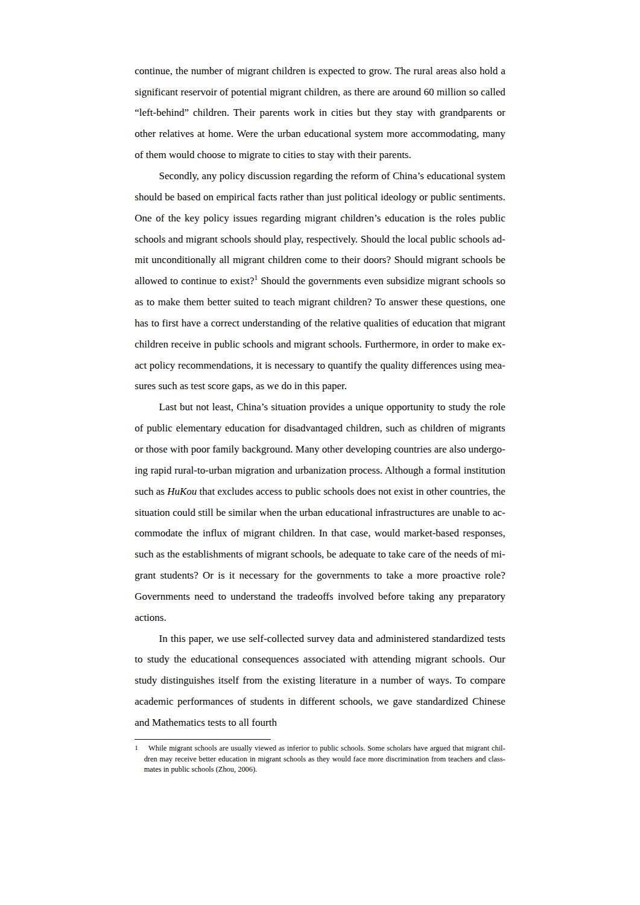continue, the number of migrant children is expected to grow. The rural areas also hold a significant reservoir of potential migrant children, as there are around 60 million so called “left-behind” children. Their parents work in cities but they stay with grandparents or other relatives at home. Were the urban educational system more accommodating, many of them would choose to migrate to cities to stay with their parents.
Secondly, any policy discussion regarding the reform of China’s educational system should be based on empirical facts rather than just political ideology or public sentiments. One of the key policy issues regarding migrant children’s education is the roles public schools and migrant schools should play, respectively. Should the local public schools admit unconditionally all migrant children come to their doors? Should migrant schools be allowed to continue to exist?1 Should the governments even subsidize migrant schools so as to make them better suited to teach migrant children? To answer these questions, one has to first have a correct understanding of the relative qualities of education that migrant children receive in public schools and migrant schools. Furthermore, in order to make exact policy recommendations, it is necessary to quantify the quality differences using measures such as test score gaps, as we do in this paper.
Last but not least, China’s situation provides a unique opportunity to study the role of public elementary education for disadvantaged children, such as children of migrants or those with poor family background. Many other developing countries are also undergoing rapid rural-to-urban migration and urbanization process. Although a formal institution such as HuKou that excludes access to public schools does not exist in other countries, the situation could still be similar when the urban educational infrastructures are unable to accommodate the influx of migrant children. In that case, would market-based responses, such as the establishments of migrant schools, be adequate to take care of the needs of migrant students? Or is it necessary for the governments to take a more proactive role? Governments need to understand the tradeoffs involved before taking any preparatory actions.
In this paper, we use self-collected survey data and administered standardized tests to study the educational consequences associated with attending migrant schools. Our study distinguishes itself from the existing literature in a number of ways. To compare academic performances of students in different schools, we gave standardized Chinese and Mathematics tests to all fourth
1 While migrant schools are usually viewed as inferior to public schools. Some scholars have argued that migrant children may receive better education in migrant schools as they would face more discrimination from teachers and classmates in public schools (Zhou, 2006).